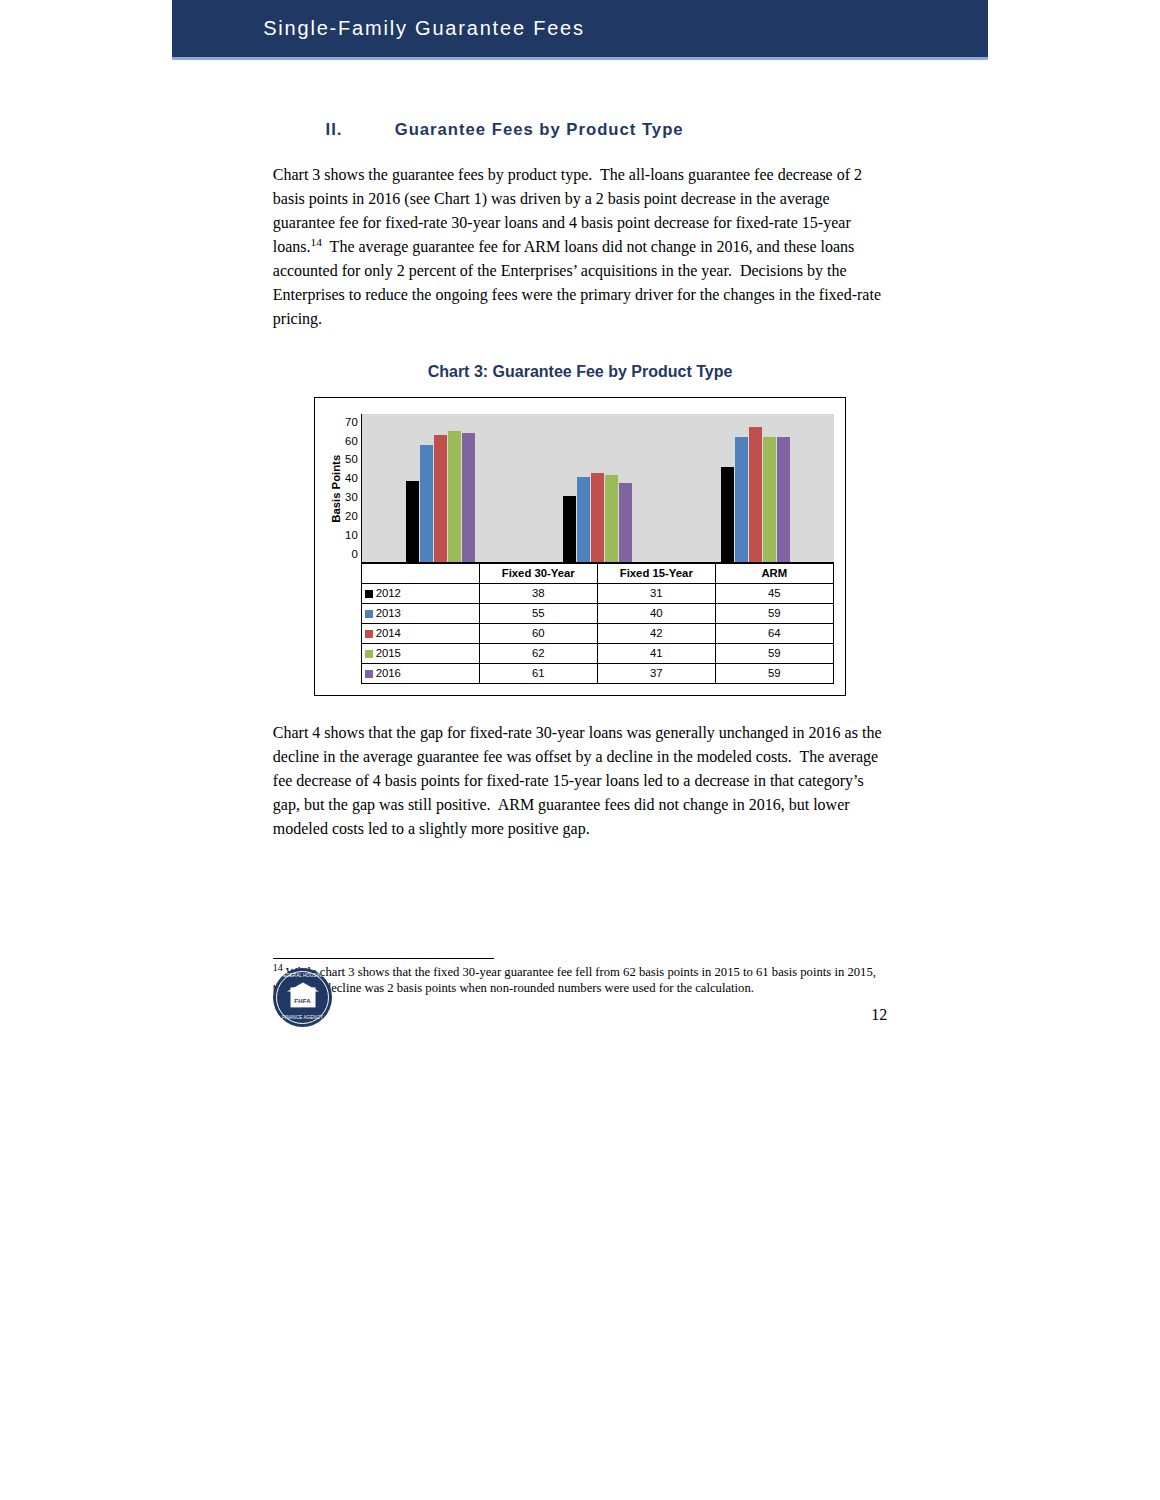Single-Family Guarantee Fees
II. Guarantee Fees by Product Type
Chart 3 shows the guarantee fees by product type. The all-loans guarantee fee decrease of 2 basis points in 2016 (see Chart 1) was driven by a 2 basis point decrease in the average guarantee fee for fixed-rate 30-year loans and 4 basis point decrease for fixed-rate 15-year loans.14 The average guarantee fee for ARM loans did not change in 2016, and these loans accounted for only 2 percent of the Enterprises’ acquisitions in the year. Decisions by the Enterprises to reduce the ongoing fees were the primary driver for the changes in the fixed-rate pricing.
Chart 3: Guarantee Fee by Product Type
Basis Points
70
60
50
40
30
20
10
0
| | Fixed 30-Year | Fixed 15-Year | ARM |
| 2012 | 38 | 31 | 45 |
| 2013 | 55 | 40 | 59 |
| 2014 | 60 | 42 | 64 |
| 2015 | 62 | 41 | 59 |
| 2016 | 61 | 37 | 59 |
Chart 4 shows that the gap for fixed-rate 30-year loans was generally unchanged in 2016 as the decline in the average guarantee fee was offset by a decline in the modeled costs. The average fee decrease of 4 basis points for fixed-rate 15-year loans led to a decrease in that category’s gap, but the gap was still positive. ARM guarantee fees did not change in 2016, but lower modeled costs led to a slightly more positive gap.
14 While chart 3 shows that the fixed 30-year guarantee fee fell from 62 basis points in 2015 to 61 basis points in 2015, the actual decline was 2 basis points when non-rounded numbers were used for the calculation.
FEDERAL HOUSING
FHFA
FINANCE AGENCY
12